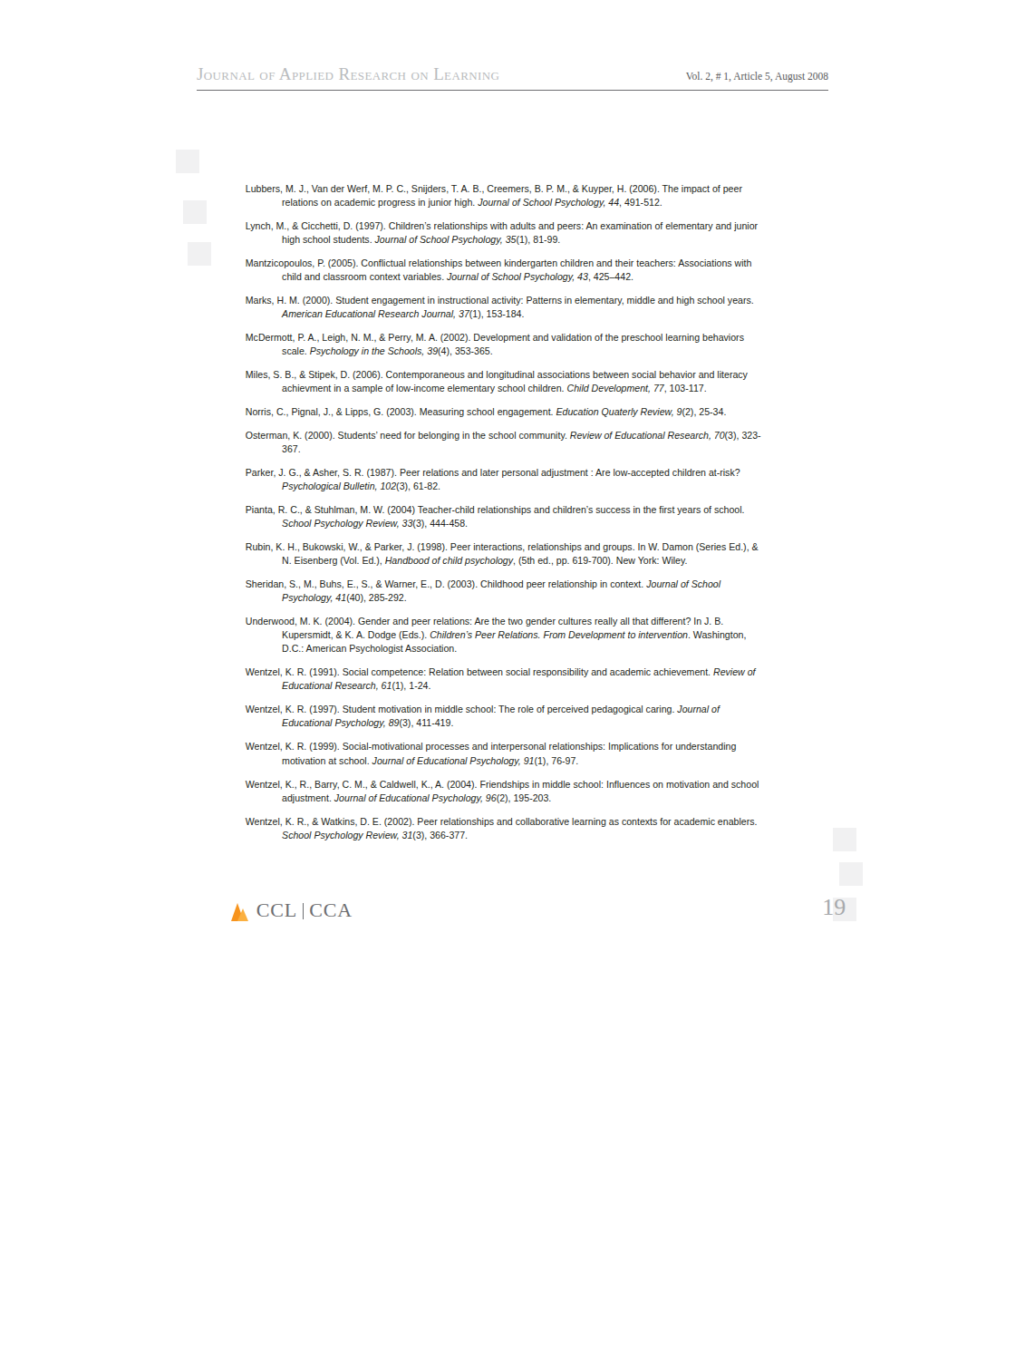Journal of Applied Research on Learning
Vol. 2, # 1, Article 5, August 2008
Lubbers, M. J., Van der Werf, M. P. C., Snijders, T. A. B., Creemers, B. P. M., & Kuyper, H. (2006). The impact of peer relations on academic progress in junior high. Journal of School Psychology, 44, 491-512.
Lynch, M., & Cicchetti, D. (1997). Children’s relationships with adults and peers: An examination of elementary and junior high school students. Journal of School Psychology, 35(1), 81-99.
Mantzicopoulos, P. (2005). Conflictual relationships between kindergarten children and their teachers: Associations with child and classroom context variables. Journal of School Psychology, 43, 425–442.
Marks, H. M. (2000). Student engagement in instructional activity: Patterns in elementary, middle and high school years. American Educational Research Journal, 37(1), 153-184.
McDermott, P. A., Leigh, N. M., & Perry, M. A. (2002). Development and validation of the preschool learning behaviors scale. Psychology in the Schools, 39(4), 353-365.
Miles, S. B., & Stipek, D. (2006). Contemporaneous and longitudinal associations between social behavior and literacy achievment in a sample of low-income elementary school children. Child Development, 77, 103-117.
Norris, C., Pignal, J., & Lipps, G. (2003). Measuring school engagement. Education Quaterly Review, 9(2), 25-34.
Osterman, K. (2000). Students’ need for belonging in the school community. Review of Educational Research, 70(3), 323-367.
Parker, J. G., & Asher, S. R. (1987). Peer relations and later personal adjustment : Are low-accepted children at-risk? Psychological Bulletin, 102(3), 61-82.
Pianta, R. C., & Stuhlman, M. W. (2004) Teacher-child relationships and children’s success in the first years of school. School Psychology Review, 33(3), 444-458.
Rubin, K. H., Bukowski, W., & Parker, J. (1998). Peer interactions, relationships and groups. In W. Damon (Series Ed.), & N. Eisenberg (Vol. Ed.), Handbood of child psychology, (5th ed., pp. 619-700). New York: Wiley.
Sheridan, S., M., Buhs, E., S., & Warner, E., D. (2003). Childhood peer relationship in context. Journal of School Psychology, 41(40), 285-292.
Underwood, M. K. (2004). Gender and peer relations: Are the two gender cultures really all that different? In J. B. Kupersmidt, & K. A. Dodge (Eds.). Children’s Peer Relations. From Development to intervention. Washington, D.C.: American Psychologist Association.
Wentzel, K. R. (1991). Social competence: Relation between social responsibility and academic achievement. Review of Educational Research, 61(1), 1-24.
Wentzel, K. R. (1997). Student motivation in middle school: The role of perceived pedagogical caring. Journal of Educational Psychology, 89(3), 411-419.
Wentzel, K. R. (1999). Social-motivational processes and interpersonal relationships: Implications for understanding motivation at school. Journal of Educational Psychology, 91(1), 76-97.
Wentzel, K., R., Barry, C. M., & Caldwell, K., A. (2004). Friendships in middle school: Influences on motivation and school adjustment. Journal of Educational Psychology, 96(2), 195-203.
Wentzel, K. R., & Watkins, D. E. (2002). Peer relationships and collaborative learning as contexts for academic enablers. School Psychology Review, 31(3), 366-377.
CCL CCA
19